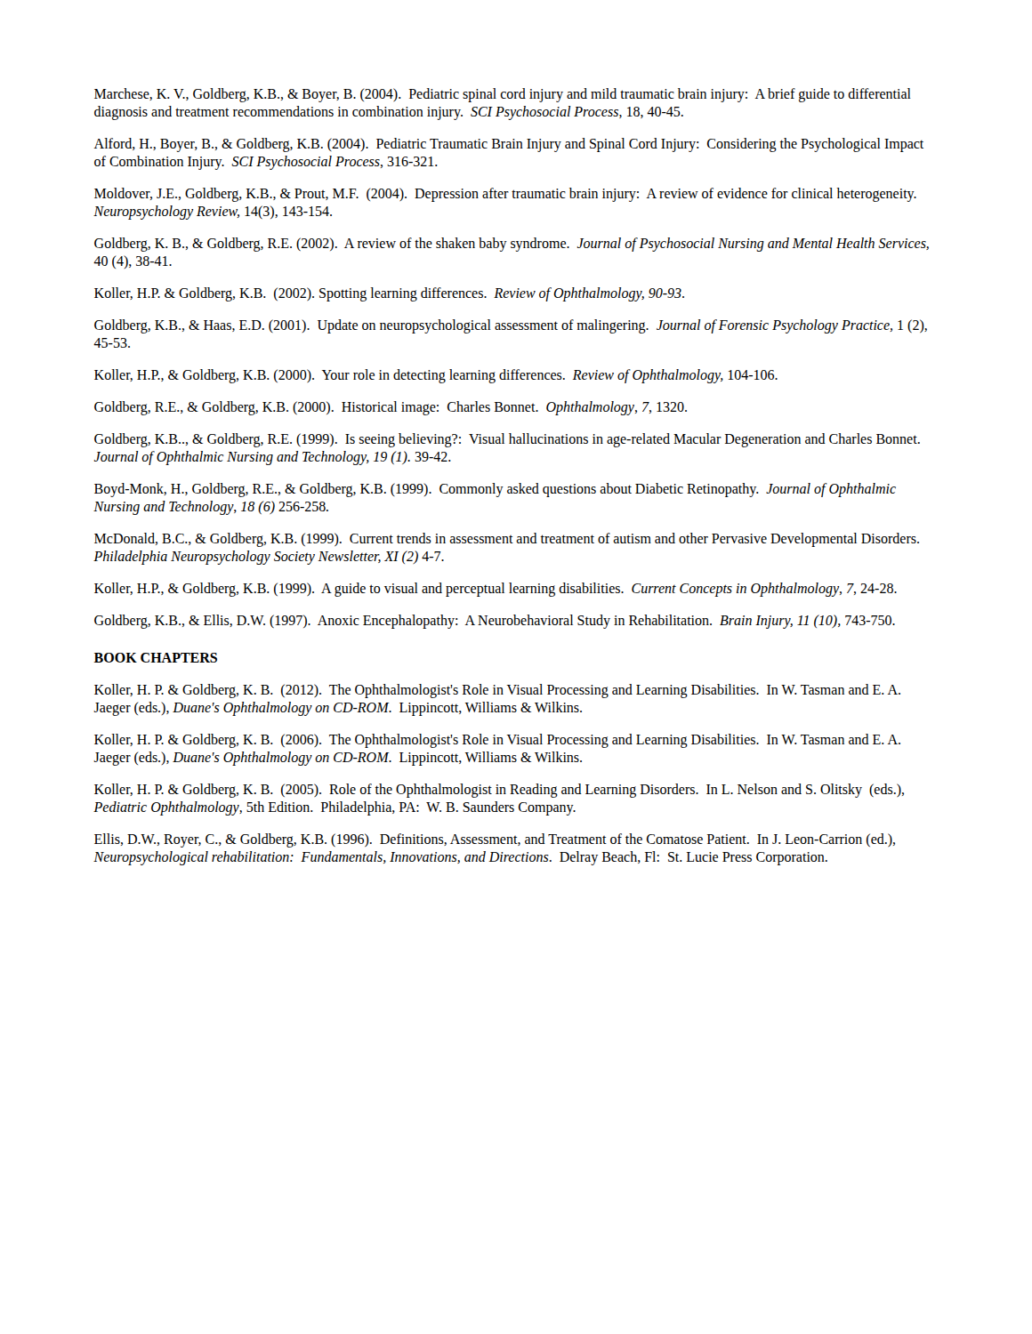Marchese, K. V., Goldberg, K.B., & Boyer, B. (2004). Pediatric spinal cord injury and mild traumatic brain injury: A brief guide to differential diagnosis and treatment recommendations in combination injury. SCI Psychosocial Process, 18, 40-45.
Alford, H., Boyer, B., & Goldberg, K.B. (2004). Pediatric Traumatic Brain Injury and Spinal Cord Injury: Considering the Psychological Impact of Combination Injury. SCI Psychosocial Process, 316-321.
Moldover, J.E., Goldberg, K.B., & Prout, M.F. (2004). Depression after traumatic brain injury: A review of evidence for clinical heterogeneity. Neuropsychology Review, 14(3), 143-154.
Goldberg, K. B., & Goldberg, R.E. (2002). A review of the shaken baby syndrome. Journal of Psychosocial Nursing and Mental Health Services, 40 (4), 38-41.
Koller, H.P. & Goldberg, K.B. (2002). Spotting learning differences. Review of Ophthalmology, 90-93.
Goldberg, K.B., & Haas, E.D. (2001). Update on neuropsychological assessment of malingering. Journal of Forensic Psychology Practice, 1 (2), 45-53.
Koller, H.P., & Goldberg, K.B. (2000). Your role in detecting learning differences. Review of Ophthalmology, 104-106.
Goldberg, R.E., & Goldberg, K.B. (2000). Historical image: Charles Bonnet. Ophthalmology, 7, 1320.
Goldberg, K.B.., & Goldberg, R.E. (1999). Is seeing believing?: Visual hallucinations in age-related Macular Degeneration and Charles Bonnet. Journal of Ophthalmic Nursing and Technology, 19 (1). 39-42.
Boyd-Monk, H., Goldberg, R.E., & Goldberg, K.B. (1999). Commonly asked questions about Diabetic Retinopathy. Journal of Ophthalmic Nursing and Technology, 18 (6) 256-258.
McDonald, B.C., & Goldberg, K.B. (1999). Current trends in assessment and treatment of autism and other Pervasive Developmental Disorders. Philadelphia Neuropsychology Society Newsletter, XI (2) 4-7.
Koller, H.P., & Goldberg, K.B. (1999). A guide to visual and perceptual learning disabilities. Current Concepts in Ophthalmology, 7, 24-28.
Goldberg, K.B., & Ellis, D.W. (1997). Anoxic Encephalopathy: A Neurobehavioral Study in Rehabilitation. Brain Injury, 11 (10), 743-750.
BOOK CHAPTERS
Koller, H. P. & Goldberg, K. B. (2012). The Ophthalmologist's Role in Visual Processing and Learning Disabilities. In W. Tasman and E. A. Jaeger (eds.), Duane's Ophthalmology on CD-ROM. Lippincott, Williams & Wilkins.
Koller, H. P. & Goldberg, K. B. (2006). The Ophthalmologist's Role in Visual Processing and Learning Disabilities. In W. Tasman and E. A. Jaeger (eds.), Duane's Ophthalmology on CD-ROM. Lippincott, Williams & Wilkins.
Koller, H. P. & Goldberg, K. B. (2005). Role of the Ophthalmologist in Reading and Learning Disorders. In L. Nelson and S. Olitsky (eds.), Pediatric Ophthalmology, 5th Edition. Philadelphia, PA: W. B. Saunders Company.
Ellis, D.W., Royer, C., & Goldberg, K.B. (1996). Definitions, Assessment, and Treatment of the Comatose Patient. In J. Leon-Carrion (ed.), Neuropsychological rehabilitation: Fundamentals, Innovations, and Directions. Delray Beach, Fl: St. Lucie Press Corporation.